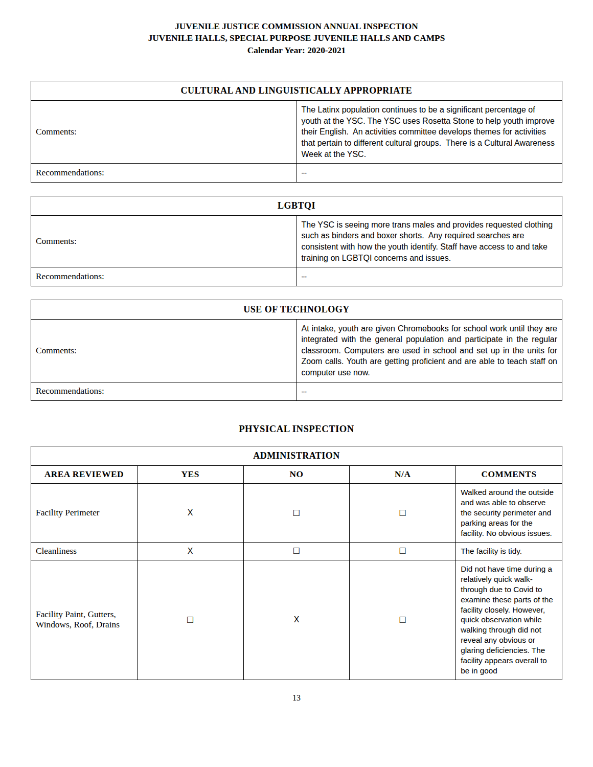JUVENILE JUSTICE COMMISSION ANNUAL INSPECTION JUVENILE HALLS, SPECIAL PURPOSE JUVENILE HALLS AND CAMPS Calendar Year: 2020-2021
| CULTURAL AND LINGUISTICALLY APPROPRIATE |
| Comments: | The Latinx population continues to be a significant percentage of youth at the YSC. The YSC uses Rosetta Stone to help youth improve their English. An activities committee develops themes for activities that pertain to different cultural groups. There is a Cultural Awareness Week at the YSC. |
| Recommendations: | -- |
| LGBTQI |
| Comments: | The YSC is seeing more trans males and provides requested clothing such as binders and boxer shorts. Any required searches are consistent with how the youth identify. Staff have access to and take training on LGBTQI concerns and issues. |
| Recommendations: | -- |
| USE OF TECHNOLOGY |
| Comments: | At intake, youth are given Chromebooks for school work until they are integrated with the general population and participate in the regular classroom. Computers are used in school and set up in the units for Zoom calls. Youth are getting proficient and are able to teach staff on computer use now. |
| Recommendations: | -- |
PHYSICAL INSPECTION
| ADMINISTRATION |
| AREA REVIEWED | YES | NO | N/A | COMMENTS |
| Facility Perimeter | X | ☐ | ☐ | Walked around the outside and was able to observe the security perimeter and parking areas for the facility. No obvious issues. |
| Cleanliness | X | ☐ | ☐ | The facility is tidy. |
| Facility Paint, Gutters, Windows, Roof, Drains | ☐ | X | ☐ | Did not have time during a relatively quick walk-through due to Covid to examine these parts of the facility closely. However, quick observation while walking through did not reveal any obvious or glaring deficiencies. The facility appears overall to be in good |
13